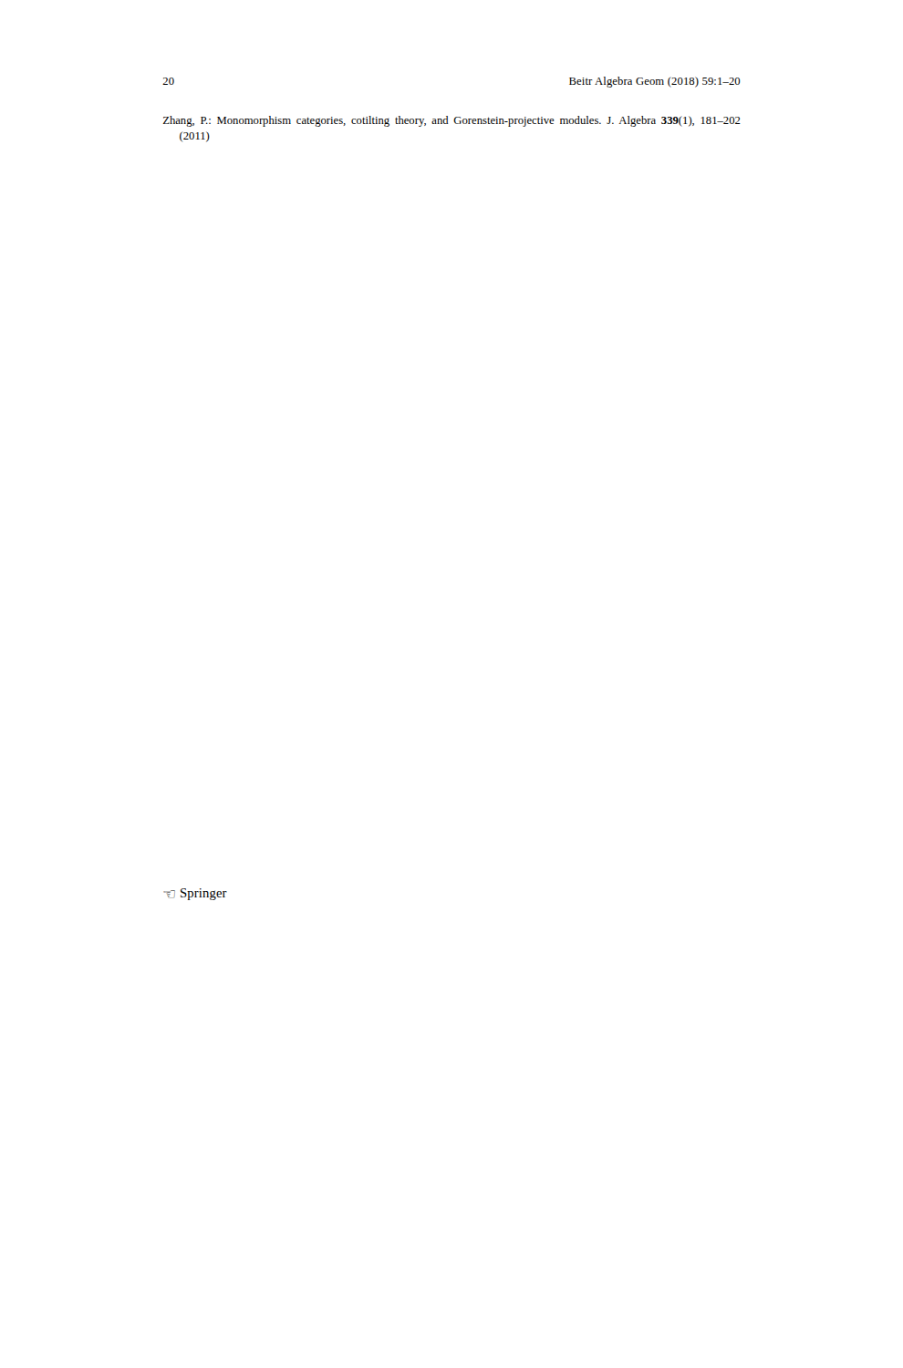20 Beitr Algebra Geom (2018) 59:1–20
Zhang, P.: Monomorphism categories, cotilting theory, and Gorenstein-projective modules. J. Algebra 339(1), 181–202 (2011)
☜Springer